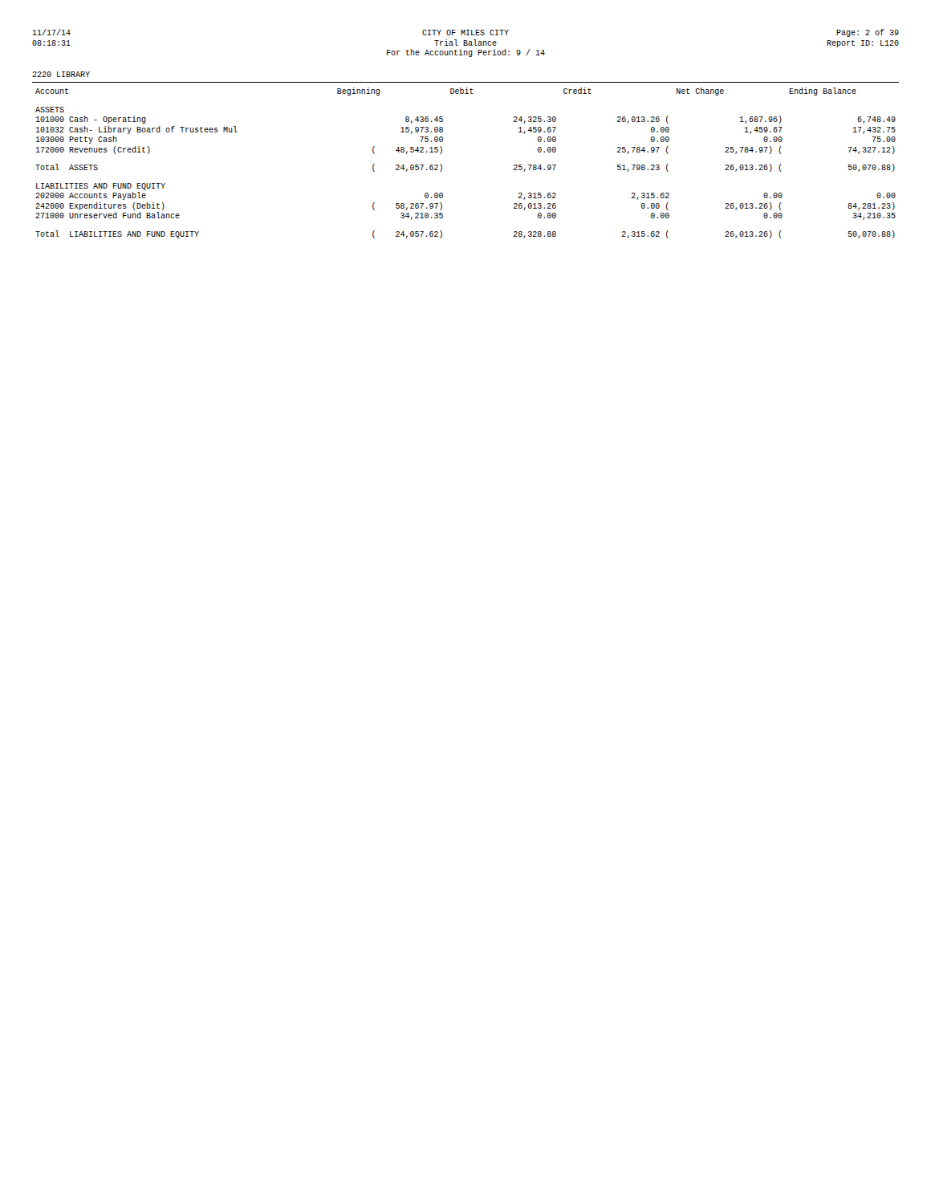| 11/17/14 | CITY OF MILES CITY | Page: 2 of 39 |
| 08:18:31 | Trial Balance | Report ID: L120 |
| | For the Accounting Period: 9 / 14 | |
2220 LIBRARY
| Account | Beginning | Debit | Credit | Net Change | Ending Balance |
| --- | --- | --- | --- | --- | --- |
| ASSETS |
| 101000 Cash - Operating | 8,436.45 | 24,325.30 | 26,013.26 ( | 1,687.96) | 6,748.49 |
| 101032 Cash- Library Board of Trustees Mul | 15,973.08 | 1,459.67 | 0.00 | 1,459.67 | 17,432.75 |
| 103000 Petty Cash | 75.00 | 0.00 | 0.00 | 0.00 | 75.00 |
| 172000 Revenues (Credit) | ( 48,542.15) | 0.00 | 25,784.97 ( | 25,784.97) ( | 74,327.12) |
| Total ASSETS | ( 24,057.62) | 25,784.97 | 51,798.23 ( | 26,013.26) ( | 50,070.88) |
| LIABILITIES AND FUND EQUITY |
| 202000 Accounts Payable | 0.00 | 2,315.62 | 2,315.62 | 0.00 | 0.00 |
| 242000 Expenditures (Debit) | ( 58,267.97) | 26,013.26 | 0.00 ( | 26,013.26) ( | 84,281.23) |
| 271000 Unreserved Fund Balance | 34,210.35 | 0.00 | 0.00 | 0.00 | 34,210.35 |
| Total LIABILITIES AND FUND EQUITY | ( 24,057.62) | 28,328.88 | 2,315.62 ( | 26,013.26) ( | 50,070.88) |